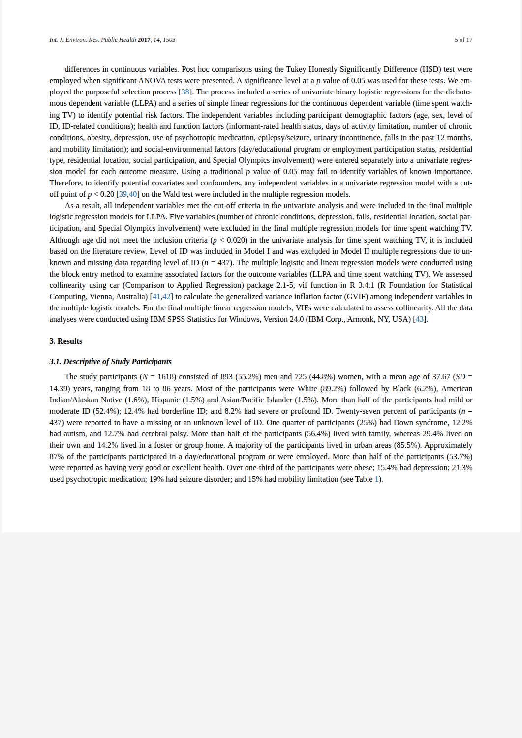Int. J. Environ. Res. Public Health 2017, 14, 1503 5 of 17
differences in continuous variables. Post hoc comparisons using the Tukey Honestly Significantly Difference (HSD) test were employed when significant ANOVA tests were presented. A significance level at a p value of 0.05 was used for these tests. We employed the purposeful selection process [38]. The process included a series of univariate binary logistic regressions for the dichotomous dependent variable (LLPA) and a series of simple linear regressions for the continuous dependent variable (time spent watching TV) to identify potential risk factors. The independent variables including participant demographic factors (age, sex, level of ID, ID-related conditions); health and function factors (informant-rated health status, days of activity limitation, number of chronic conditions, obesity, depression, use of psychotropic medication, epilepsy/seizure, urinary incontinence, falls in the past 12 months, and mobility limitation); and social-environmental factors (day/educational program or employment participation status, residential type, residential location, social participation, and Special Olympics involvement) were entered separately into a univariate regression model for each outcome measure. Using a traditional p value of 0.05 may fail to identify variables of known importance. Therefore, to identify potential covariates and confounders, any independent variables in a univariate regression model with a cut-off point of p < 0.20 [39,40] on the Wald test were included in the multiple regression models.
As a result, all independent variables met the cut-off criteria in the univariate analysis and were included in the final multiple logistic regression models for LLPA. Five variables (number of chronic conditions, depression, falls, residential location, social participation, and Special Olympics involvement) were excluded in the final multiple regression models for time spent watching TV. Although age did not meet the inclusion criteria (p < 0.020) in the univariate analysis for time spent watching TV, it is included based on the literature review. Level of ID was included in Model I and was excluded in Model II multiple regressions due to unknown and missing data regarding level of ID (n = 437). The multiple logistic and linear regression models were conducted using the block entry method to examine associated factors for the outcome variables (LLPA and time spent watching TV). We assessed collinearity using car (Comparison to Applied Regression) package 2.1-5, vif function in R 3.4.1 (R Foundation for Statistical Computing, Vienna, Australia) [41,42] to calculate the generalized variance inflation factor (GVIF) among independent variables in the multiple logistic models. For the final multiple linear regression models, VIFs were calculated to assess collinearity. All the data analyses were conducted using IBM SPSS Statistics for Windows, Version 24.0 (IBM Corp., Armonk, NY, USA) [43].
3. Results
3.1. Descriptive of Study Participants
The study participants (N = 1618) consisted of 893 (55.2%) men and 725 (44.8%) women, with a mean age of 37.67 (SD = 14.39) years, ranging from 18 to 86 years. Most of the participants were White (89.2%) followed by Black (6.2%), American Indian/Alaskan Native (1.6%), Hispanic (1.5%) and Asian/Pacific Islander (1.5%). More than half of the participants had mild or moderate ID (52.4%); 12.4% had borderline ID; and 8.2% had severe or profound ID. Twenty-seven percent of participants (n = 437) were reported to have a missing or an unknown level of ID. One quarter of participants (25%) had Down syndrome, 12.2% had autism, and 12.7% had cerebral palsy. More than half of the participants (56.4%) lived with family, whereas 29.4% lived on their own and 14.2% lived in a foster or group home. A majority of the participants lived in urban areas (85.5%). Approximately 87% of the participants participated in a day/educational program or were employed. More than half of the participants (53.7%) were reported as having very good or excellent health. Over one-third of the participants were obese; 15.4% had depression; 21.3% used psychotropic medication; 19% had seizure disorder; and 15% had mobility limitation (see Table 1).